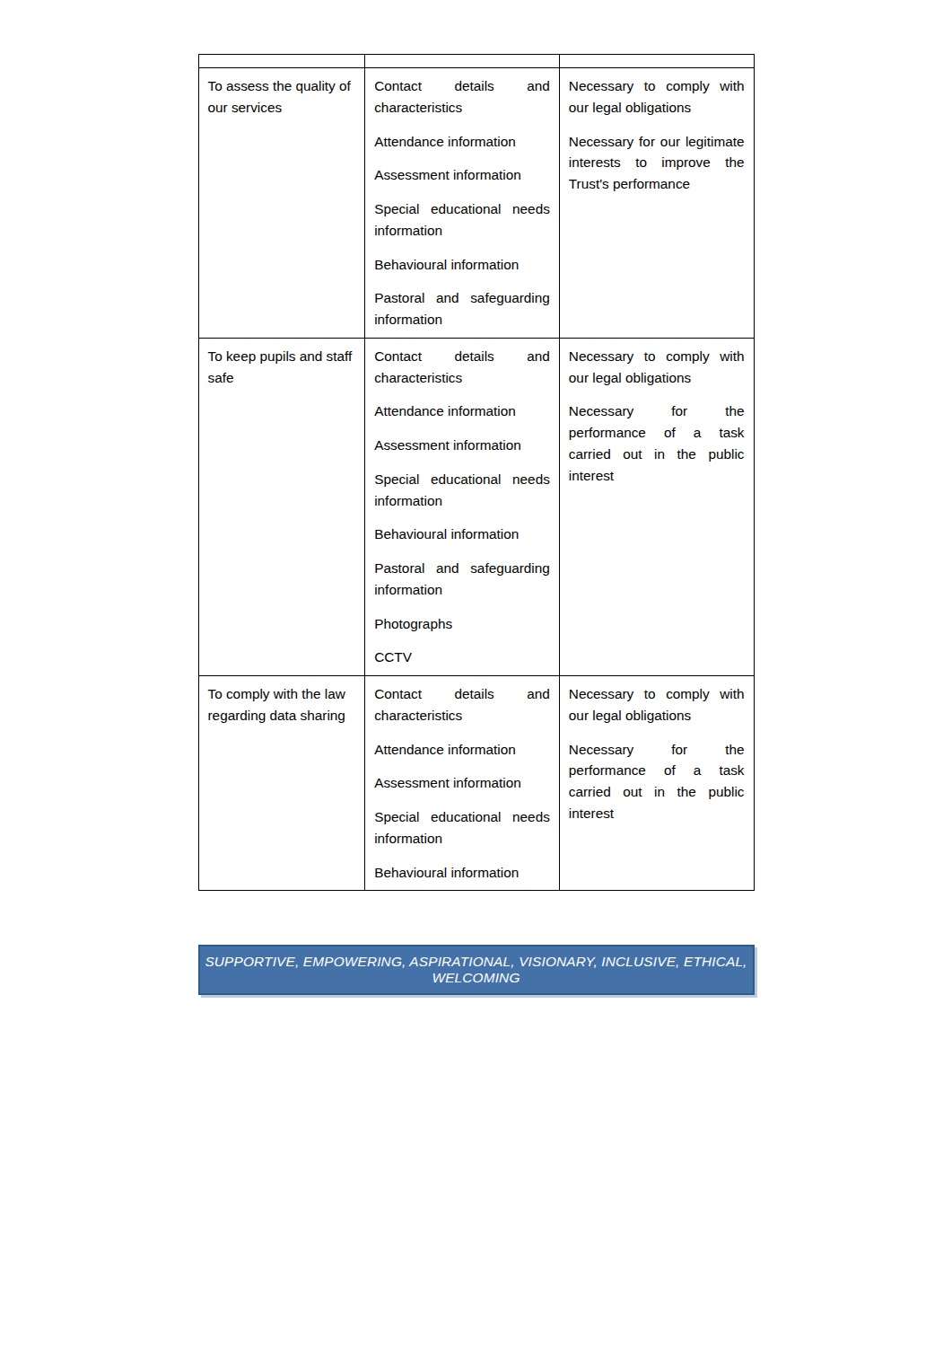| To assess the quality of our services | Contact details and characteristics Attendance information Assessment information Special educational needs information Behavioural information Pastoral and safeguarding information | Necessary to comply with our legal obligations Necessary for our legitimate interests to improve the Trust's performance |
| To keep pupils and staff safe | Contact details and characteristics Attendance information Assessment information Special educational needs information Behavioural information Pastoral and safeguarding information Photographs CCTV | Necessary to comply with our legal obligations Necessary for the performance of a task carried out in the public interest |
| To comply with the law regarding data sharing | Contact details and characteristics Attendance information Assessment information Special educational needs information Behavioural information | Necessary to comply with our legal obligations Necessary for the performance of a task carried out in the public interest |
SUPPORTIVE, EMPOWERING, ASPIRATIONAL, VISIONARY, INCLUSIVE, ETHICAL, WELCOMING